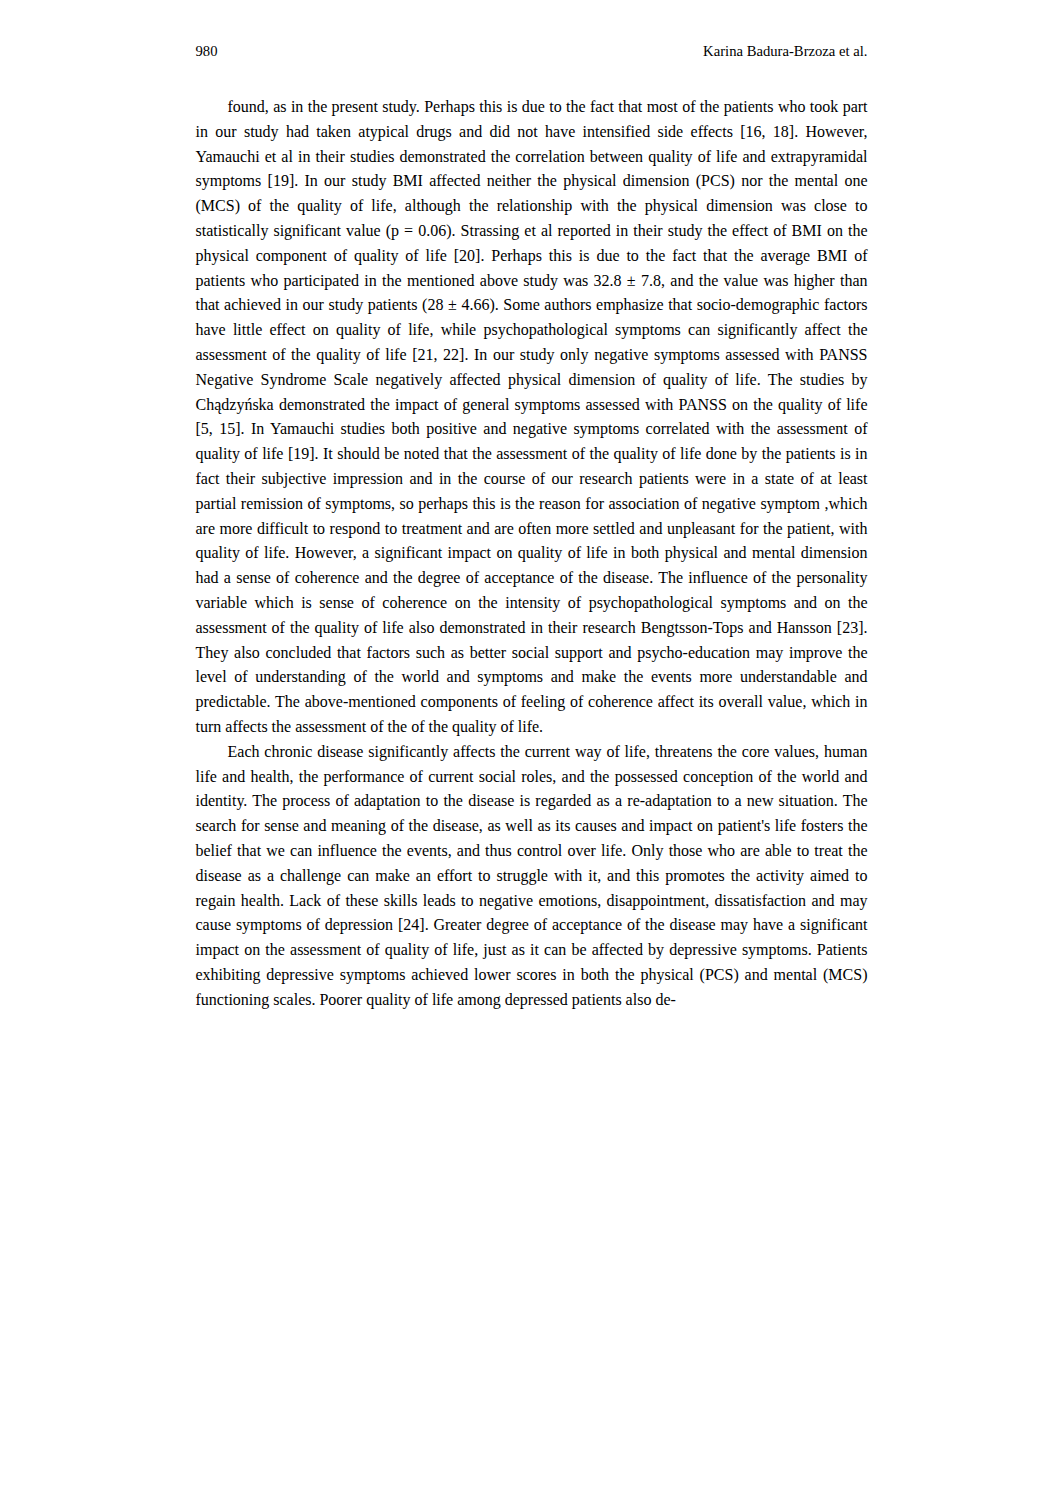980 Karina Badura-Brzoza et al.
found, as in the present study. Perhaps this is due to the fact that most of the patients who took part in our study had taken atypical drugs and did not have intensified side effects [16, 18]. However, Yamauchi et al in their studies demonstrated the correlation between quality of life and extrapyramidal symptoms [19]. In our study BMI affected neither the physical dimension (PCS) nor the mental one (MCS) of the quality of life, although the relationship with the physical dimension was close to statistically significant value (p = 0.06). Strassing et al reported in their study the effect of BMI on the physical component of quality of life [20]. Perhaps this is due to the fact that the average BMI of patients who participated in the mentioned above study was 32.8 ± 7.8, and the value was higher than that achieved in our study patients (28 ± 4.66). Some authors emphasize that socio-demographic factors have little effect on quality of life, while psychopathological symptoms can significantly affect the assessment of the quality of life [21, 22]. In our study only negative symptoms assessed with PANSS Negative Syndrome Scale negatively affected physical dimension of quality of life. The studies by Chądzyńska demonstrated the impact of general symptoms assessed with PANSS on the quality of life [5, 15]. In Yamauchi studies both positive and negative symptoms correlated with the assessment of quality of life [19]. It should be noted that the assessment of the quality of life done by the patients is in fact their subjective impression and in the course of our research patients were in a state of at least partial remission of symptoms, so perhaps this is the reason for association of negative symptom ,which are more difficult to respond to treatment and are often more settled and unpleasant for the patient, with quality of life. However, a significant impact on quality of life in both physical and mental dimension had a sense of coherence and the degree of acceptance of the disease. The influence of the personality variable which is sense of coherence on the intensity of psychopathological symptoms and on the assessment of the quality of life also demonstrated in their research Bengtsson-Tops and Hansson [23]. They also concluded that factors such as better social support and psycho-education may improve the level of understanding of the world and symptoms and make the events more understandable and predictable. The above-mentioned components of feeling of coherence affect its overall value, which in turn affects the assessment of the of the quality of life.
Each chronic disease significantly affects the current way of life, threatens the core values, human life and health, the performance of current social roles, and the possessed conception of the world and identity. The process of adaptation to the disease is regarded as a re-adaptation to a new situation. The search for sense and meaning of the disease, as well as its causes and impact on patient's life fosters the belief that we can influence the events, and thus control over life. Only those who are able to treat the disease as a challenge can make an effort to struggle with it, and this promotes the activity aimed to regain health. Lack of these skills leads to negative emotions, disappointment, dissatisfaction and may cause symptoms of depression [24]. Greater degree of acceptance of the disease may have a significant impact on the assessment of quality of life, just as it can be affected by depressive symptoms. Patients exhibiting depressive symptoms achieved lower scores in both the physical (PCS) and mental (MCS) functioning scales. Poorer quality of life among depressed patients also de-